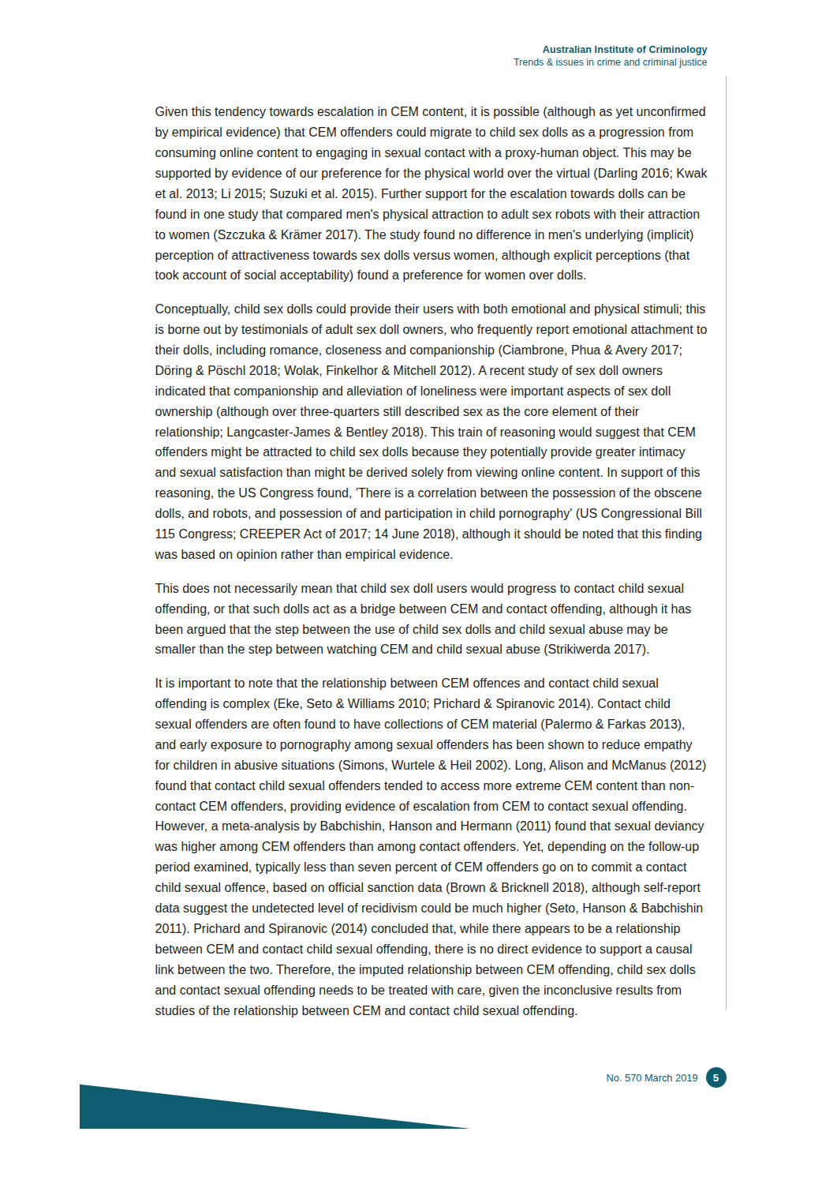Australian Institute of Criminology
Trends & issues in crime and criminal justice
Given this tendency towards escalation in CEM content, it is possible (although as yet unconfirmed by empirical evidence) that CEM offenders could migrate to child sex dolls as a progression from consuming online content to engaging in sexual contact with a proxy-human object. This may be supported by evidence of our preference for the physical world over the virtual (Darling 2016; Kwak et al. 2013; Li 2015; Suzuki et al. 2015). Further support for the escalation towards dolls can be found in one study that compared men's physical attraction to adult sex robots with their attraction to women (Szczuka & Krämer 2017). The study found no difference in men's underlying (implicit) perception of attractiveness towards sex dolls versus women, although explicit perceptions (that took account of social acceptability) found a preference for women over dolls.
Conceptually, child sex dolls could provide their users with both emotional and physical stimuli; this is borne out by testimonials of adult sex doll owners, who frequently report emotional attachment to their dolls, including romance, closeness and companionship (Ciambrone, Phua & Avery 2017; Döring & Pöschl 2018; Wolak, Finkelhor & Mitchell 2012). A recent study of sex doll owners indicated that companionship and alleviation of loneliness were important aspects of sex doll ownership (although over three-quarters still described sex as the core element of their relationship; Langcaster-James & Bentley 2018). This train of reasoning would suggest that CEM offenders might be attracted to child sex dolls because they potentially provide greater intimacy and sexual satisfaction than might be derived solely from viewing online content. In support of this reasoning, the US Congress found, 'There is a correlation between the possession of the obscene dolls, and robots, and possession of and participation in child pornography' (US Congressional Bill 115 Congress; CREEPER Act of 2017; 14 June 2018), although it should be noted that this finding was based on opinion rather than empirical evidence.
This does not necessarily mean that child sex doll users would progress to contact child sexual offending, or that such dolls act as a bridge between CEM and contact offending, although it has been argued that the step between the use of child sex dolls and child sexual abuse may be smaller than the step between watching CEM and child sexual abuse (Strikiwerda 2017).
It is important to note that the relationship between CEM offences and contact child sexual offending is complex (Eke, Seto & Williams 2010; Prichard & Spiranovic 2014). Contact child sexual offenders are often found to have collections of CEM material (Palermo & Farkas 2013), and early exposure to pornography among sexual offenders has been shown to reduce empathy for children in abusive situations (Simons, Wurtele & Heil 2002). Long, Alison and McManus (2012) found that contact child sexual offenders tended to access more extreme CEM content than non-contact CEM offenders, providing evidence of escalation from CEM to contact sexual offending. However, a meta-analysis by Babchishin, Hanson and Hermann (2011) found that sexual deviancy was higher among CEM offenders than among contact offenders. Yet, depending on the follow-up period examined, typically less than seven percent of CEM offenders go on to commit a contact child sexual offence, based on official sanction data (Brown & Bricknell 2018), although self-report data suggest the undetected level of recidivism could be much higher (Seto, Hanson & Babchishin 2011). Prichard and Spiranovic (2014) concluded that, while there appears to be a relationship between CEM and contact child sexual offending, there is no direct evidence to support a causal link between the two. Therefore, the imputed relationship between CEM offending, child sex dolls and contact sexual offending needs to be treated with care, given the inconclusive results from studies of the relationship between CEM and contact child sexual offending.
No. 570 March 2019 5